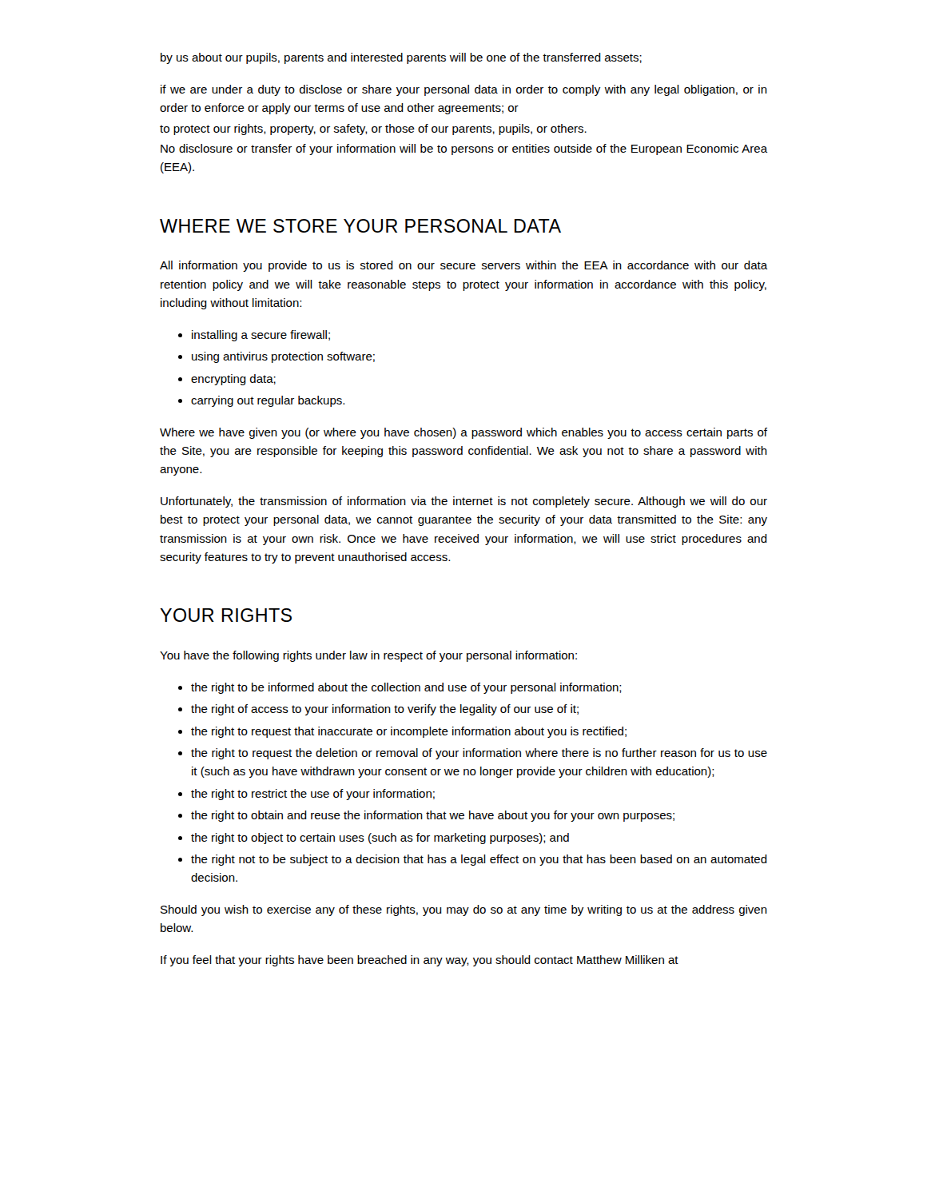by us about our pupils, parents and interested parents will be one of the transferred assets;
if we are under a duty to disclose or share your personal data in order to comply with any legal obligation, or in order to enforce or apply our terms of use and other agreements; or
to protect our rights, property, or safety, or those of our parents, pupils, or others.
No disclosure or transfer of your information will be to persons or entities outside of the European Economic Area (EEA).
Where we store your personal data
All information you provide to us is stored on our secure servers within the EEA in accordance with our data retention policy and we will take reasonable steps to protect your information in accordance with this policy, including without limitation:
installing a secure firewall;
using antivirus protection software;
encrypting data;
carrying out regular backups.
Where we have given you (or where you have chosen) a password which enables you to access certain parts of the Site, you are responsible for keeping this password confidential. We ask you not to share a password with anyone.
Unfortunately, the transmission of information via the internet is not completely secure. Although we will do our best to protect your personal data, we cannot guarantee the security of your data transmitted to the Site: any transmission is at your own risk. Once we have received your information, we will use strict procedures and security features to try to prevent unauthorised access.
Your rights
You have the following rights under law in respect of your personal information:
the right to be informed about the collection and use of your personal information;
the right of access to your information to verify the legality of our use of it;
the right to request that inaccurate or incomplete information about you is rectified;
the right to request the deletion or removal of your information where there is no further reason for us to use it (such as you have withdrawn your consent or we no longer provide your children with education);
the right to restrict the use of your information;
the right to obtain and reuse the information that we have about you for your own purposes;
the right to object to certain uses (such as for marketing purposes); and
the right not to be subject to a decision that has a legal effect on you that has been based on an automated decision.
Should you wish to exercise any of these rights, you may do so at any time by writing to us at the address given below.
If you feel that your rights have been breached in any way, you should contact Matthew Milliken at